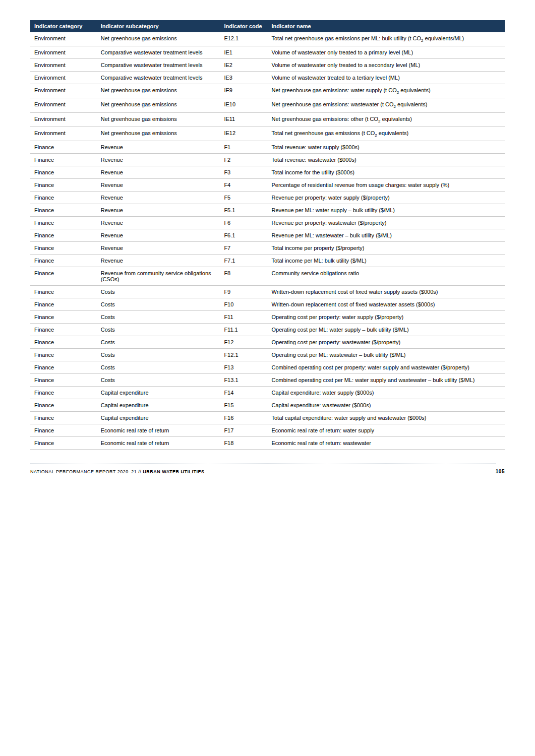| Indicator category | Indicator subcategory | Indicator code | Indicator name |
| --- | --- | --- | --- |
| Environment | Net greenhouse gas emissions | E12.1 | Total net greenhouse gas emissions per ML: bulk utility (t CO 2 equivalents/ML) |
| Environment | Comparative wastewater treatment levels | IE1 | Volume of wastewater only treated to a primary level (ML) |
| Environment | Comparative wastewater treatment levels | IE2 | Volume of wastewater only treated to a secondary level (ML) |
| Environment | Comparative wastewater treatment levels | IE3 | Volume of wastewater treated to a tertiary level (ML) |
| Environment | Net greenhouse gas emissions | IE9 | Net greenhouse gas emissions: water supply (t CO 2 equivalents) |
| Environment | Net greenhouse gas emissions | IE10 | Net greenhouse gas emissions: wastewater (t CO 2 equivalents) |
| Environment | Net greenhouse gas emissions | IE11 | Net greenhouse gas emissions: other (t CO 2 equivalents) |
| Environment | Net greenhouse gas emissions | IE12 | Total net greenhouse gas emissions (t CO 2 equivalents) |
| Finance | Revenue | F1 | Total revenue: water supply ($000s) |
| Finance | Revenue | F2 | Total revenue: wastewater ($000s) |
| Finance | Revenue | F3 | Total income for the utility ($000s) |
| Finance | Revenue | F4 | Percentage of residential revenue from usage charges: water supply (%) |
| Finance | Revenue | F5 | Revenue per property: water supply ($/property) |
| Finance | Revenue | F5.1 | Revenue per ML: water supply – bulk utility ($/ML) |
| Finance | Revenue | F6 | Revenue per property: wastewater ($/property) |
| Finance | Revenue | F6.1 | Revenue per ML: wastewater – bulk utility ($/ML) |
| Finance | Revenue | F7 | Total income per property ($/property) |
| Finance | Revenue | F7.1 | Total income per ML: bulk utility ($/ML) |
| Finance | Revenue from community service obligations (CSOs) | F8 | Community service obligations ratio |
| Finance | Costs | F9 | Written-down replacement cost of fixed water supply assets ($000s) |
| Finance | Costs | F10 | Written-down replacement cost of fixed wastewater assets ($000s) |
| Finance | Costs | F11 | Operating cost per property: water supply ($/property) |
| Finance | Costs | F11.1 | Operating cost per ML: water supply – bulk utility ($/ML) |
| Finance | Costs | F12 | Operating cost per property: wastewater ($/property) |
| Finance | Costs | F12.1 | Operating cost per ML: wastewater – bulk utility ($/ML) |
| Finance | Costs | F13 | Combined operating cost per property: water supply and wastewater ($/property) |
| Finance | Costs | F13.1 | Combined operating cost per ML: water supply and wastewater – bulk utility ($/ML) |
| Finance | Capital expenditure | F14 | Capital expenditure: water supply ($000s) |
| Finance | Capital expenditure | F15 | Capital expenditure: wastewater ($000s) |
| Finance | Capital expenditure | F16 | Total capital expenditure: water supply and wastewater ($000s) |
| Finance | Economic real rate of return | F17 | Economic real rate of return: water supply |
| Finance | Economic real rate of return | F18 | Economic real rate of return: wastewater |
National Performance Report 2020–21 // Urban Water Utilities
105